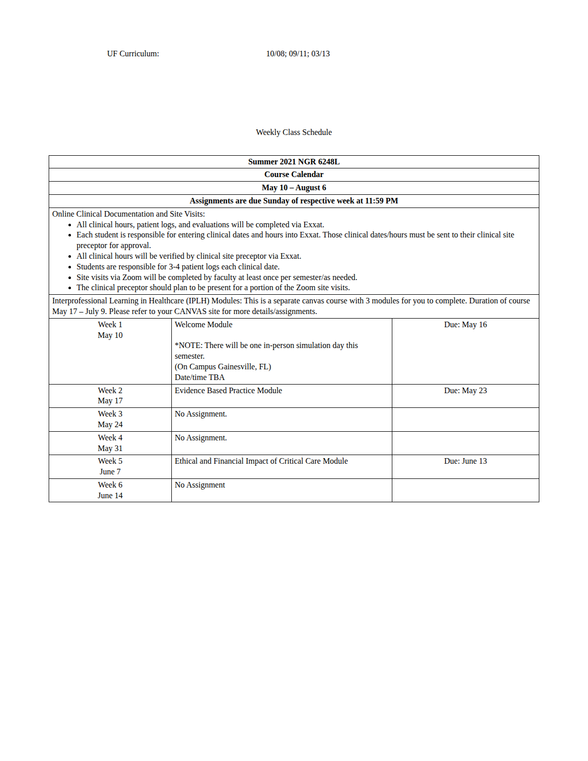UF Curriculum:10/08; 09/11; 03/13
Weekly Class Schedule
| Summer 2021 NGR 6248L |
| Course Calendar |
| May 10 – August 6 |
| Assignments are due Sunday of respective week at 11:59 PM |
| Online Clinical Documentation and Site Visits: All clinical hours, patient logs, and evaluations will be completed via Exxat. Each student is responsible for entering clinical dates and hours into Exxat. Those clinical dates/hours must be sent to their clinical site preceptor for approval. All clinical hours will be verified by clinical site preceptor via Exxat. Students are responsible for 3-4 patient logs each clinical date. Site visits via Zoom will be completed by faculty at least once per semester/as needed. The clinical preceptor should plan to be present for a portion of the Zoom site visits. |
| Interprofessional Learning in Healthcare (IPLH) Modules: This is a separate canvas course with 3 modules for you to complete. Duration of course May 17 – July 9. Please refer to your CANVAS site for more details/assignments. |
| Week 1 May 10 | Welcome Module *NOTE: There will be one in-person simulation day this semester. (On Campus Gainesville, FL) Date/time TBA | Due: May 16 |
| Week 2 May 17 | Evidence Based Practice Module | Due: May 23 |
| Week 3 May 24 | No Assignment. | |
| Week 4 May 31 | No Assignment. | |
| Week 5 June 7 | Ethical and Financial Impact of Critical Care Module | Due: June 13 |
| Week 6 June 14 | No Assignment | |